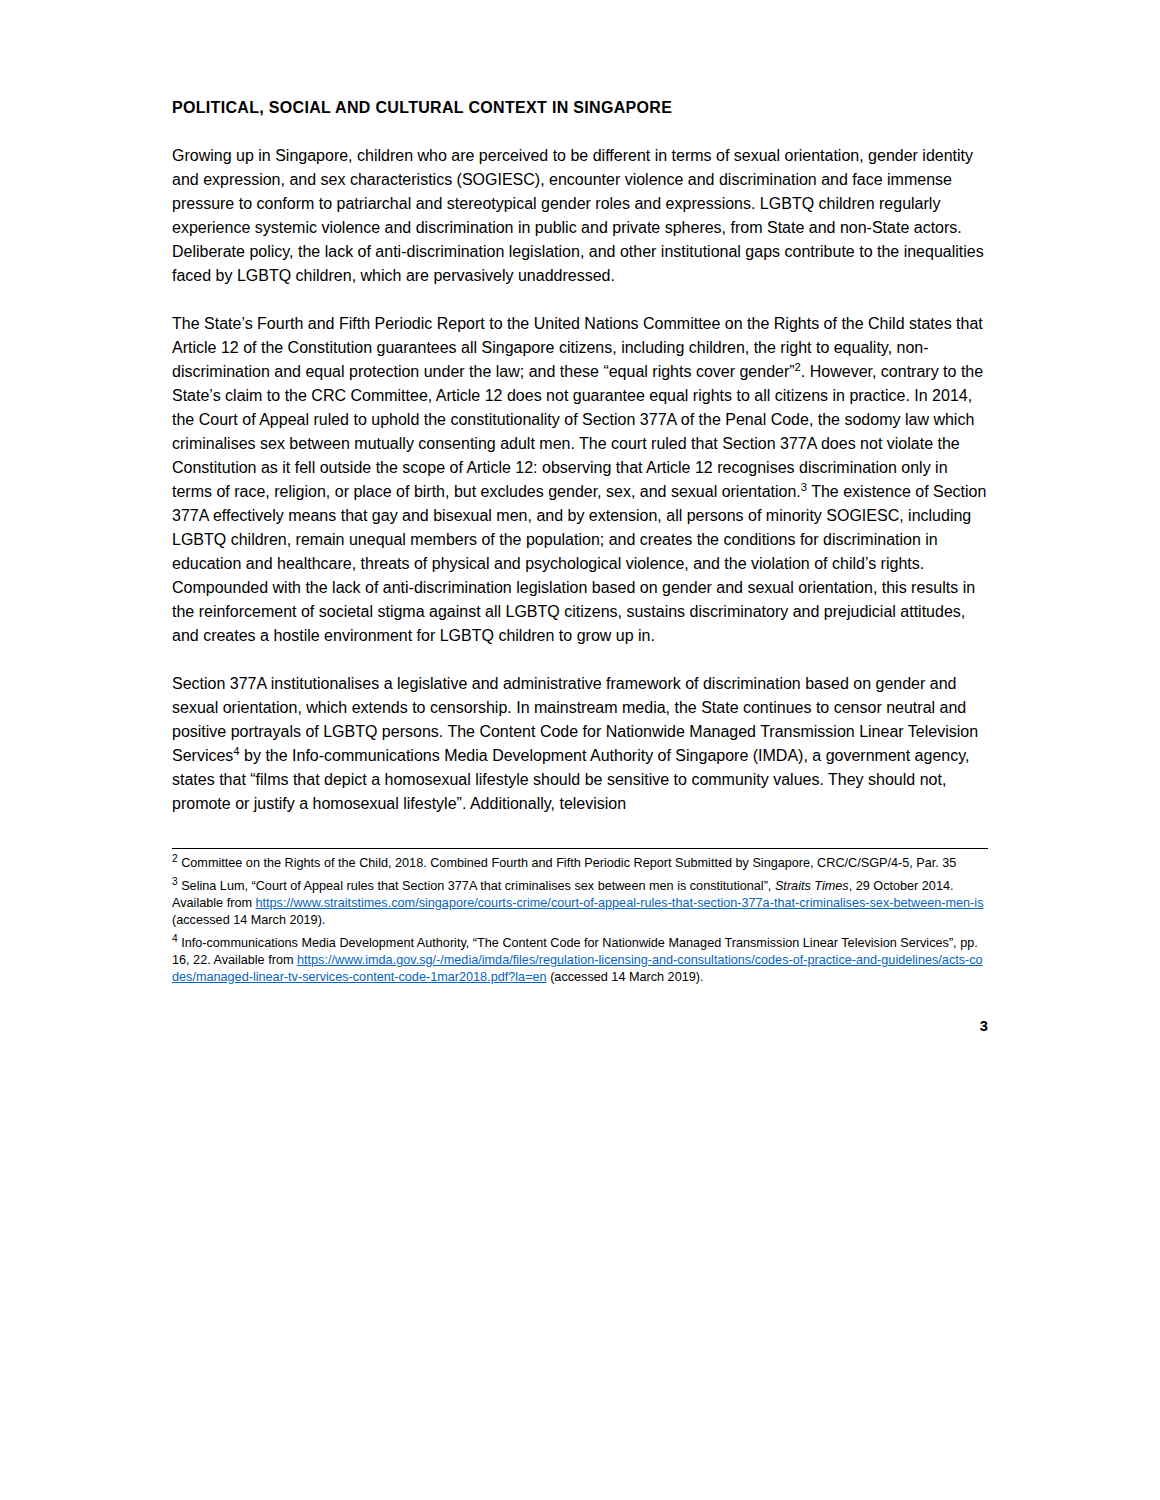POLITICAL, SOCIAL AND CULTURAL CONTEXT IN SINGAPORE
Growing up in Singapore, children who are perceived to be different in terms of sexual orientation, gender identity and expression, and sex characteristics (SOGIESC), encounter violence and discrimination and face immense pressure to conform to patriarchal and stereotypical gender roles and expressions. LGBTQ children regularly experience systemic violence and discrimination in public and private spheres, from State and non-State actors. Deliberate policy, the lack of anti-discrimination legislation, and other institutional gaps contribute to the inequalities faced by LGBTQ children, which are pervasively unaddressed.
The State’s Fourth and Fifth Periodic Report to the United Nations Committee on the Rights of the Child states that Article 12 of the Constitution guarantees all Singapore citizens, including children, the right to equality, non-discrimination and equal protection under the law; and these “equal rights cover gender”2. However, contrary to the State’s claim to the CRC Committee, Article 12 does not guarantee equal rights to all citizens in practice. In 2014, the Court of Appeal ruled to uphold the constitutionality of Section 377A of the Penal Code, the sodomy law which criminalises sex between mutually consenting adult men. The court ruled that Section 377A does not violate the Constitution as it fell outside the scope of Article 12: observing that Article 12 recognises discrimination only in terms of race, religion, or place of birth, but excludes gender, sex, and sexual orientation.3 The existence of Section 377A effectively means that gay and bisexual men, and by extension, all persons of minority SOGIESC, including LGBTQ children, remain unequal members of the population; and creates the conditions for discrimination in education and healthcare, threats of physical and psychological violence, and the violation of child’s rights. Compounded with the lack of anti-discrimination legislation based on gender and sexual orientation, this results in the reinforcement of societal stigma against all LGBTQ citizens, sustains discriminatory and prejudicial attitudes, and creates a hostile environment for LGBTQ children to grow up in.
Section 377A institutionalises a legislative and administrative framework of discrimination based on gender and sexual orientation, which extends to censorship. In mainstream media, the State continues to censor neutral and positive portrayals of LGBTQ persons. The Content Code for Nationwide Managed Transmission Linear Television Services4 by the Info-communications Media Development Authority of Singapore (IMDA), a government agency, states that “films that depict a homosexual lifestyle should be sensitive to community values. They should not, promote or justify a homosexual lifestyle”. Additionally, television
2 Committee on the Rights of the Child, 2018. Combined Fourth and Fifth Periodic Report Submitted by Singapore, CRC/C/SGP/4-5, Par. 35
3 Selina Lum, “Court of Appeal rules that Section 377A that criminalises sex between men is constitutional”, Straits Times, 29 October 2014. Available from https://www.straitstimes.com/singapore/courts-crime/court-of-appeal-rules-that-section-377a-that-criminalises-sex-between-men-is (accessed 14 March 2019).
4 Info-communications Media Development Authority, “The Content Code for Nationwide Managed Transmission Linear Television Services”, pp. 16, 22. Available from https://www.imda.gov.sg/-/media/imda/files/regulation-licensing-and-consultations/codes-of-practice-and-guidelines/acts-codes/managed-linear-tv-services-content-code-1mar2018.pdf?la=en (accessed 14 March 2019).
3